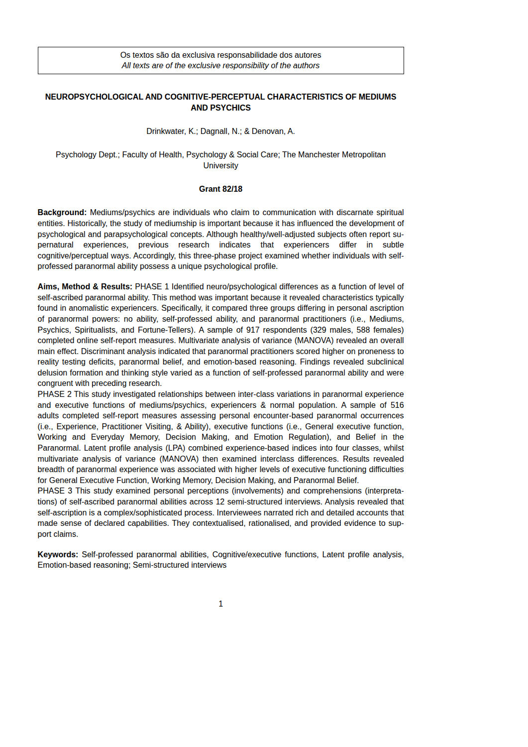Os textos são da exclusiva responsabilidade dos autores
All texts are of the exclusive responsibility of the authors
Neuropsychological and Cognitive-Perceptual Characteristics of Mediums and Psychics
Drinkwater, K.; Dagnall, N.; & Denovan, A.
Psychology Dept.; Faculty of Health, Psychology & Social Care; The Manchester Metropolitan University
Grant 82/18
Background: Mediums/psychics are individuals who claim to communication with discarnate spiritual entities. Historically, the study of mediumship is important because it has influenced the development of psychological and parapsychological concepts. Although healthy/well-adjusted subjects often report supernatural experiences, previous research indicates that experiencers differ in subtle cognitive/perceptual ways. Accordingly, this three-phase project examined whether individuals with self-professed paranormal ability possess a unique psychological profile.
Aims, Method & Results: PHASE 1 Identified neuro/psychological differences as a function of level of self-ascribed paranormal ability. This method was important because it revealed characteristics typically found in anomalistic experiencers. Specifically, it compared three groups differing in personal ascription of paranormal powers: no ability, self-professed ability, and paranormal practitioners (i.e., Mediums, Psychics, Spiritualists, and Fortune-Tellers). A sample of 917 respondents (329 males, 588 females) completed online self-report measures. Multivariate analysis of variance (MANOVA) revealed an overall main effect. Discriminant analysis indicated that paranormal practitioners scored higher on proneness to reality testing deficits, paranormal belief, and emotion-based reasoning. Findings revealed subclinical delusion formation and thinking style varied as a function of self-professed paranormal ability and were congruent with preceding research.
PHASE 2 This study investigated relationships between inter-class variations in paranormal experience and executive functions of mediums/psychics, experiencers & normal population. A sample of 516 adults completed self-report measures assessing personal encounter-based paranormal occurrences (i.e., Experience, Practitioner Visiting, & Ability), executive functions (i.e., General executive function, Working and Everyday Memory, Decision Making, and Emotion Regulation), and Belief in the Paranormal. Latent profile analysis (LPA) combined experience-based indices into four classes, whilst multivariate analysis of variance (MANOVA) then examined interclass differences. Results revealed breadth of paranormal experience was associated with higher levels of executive functioning difficulties for General Executive Function, Working Memory, Decision Making, and Paranormal Belief.
PHASE 3 This study examined personal perceptions (involvements) and comprehensions (interpretations) of self-ascribed paranormal abilities across 12 semi-structured interviews. Analysis revealed that self-ascription is a complex/sophisticated process. Interviewees narrated rich and detailed accounts that made sense of declared capabilities. They contextualised, rationalised, and provided evidence to support claims.
Keywords: Self-professed paranormal abilities, Cognitive/executive functions, Latent profile analysis, Emotion-based reasoning; Semi-structured interviews
1